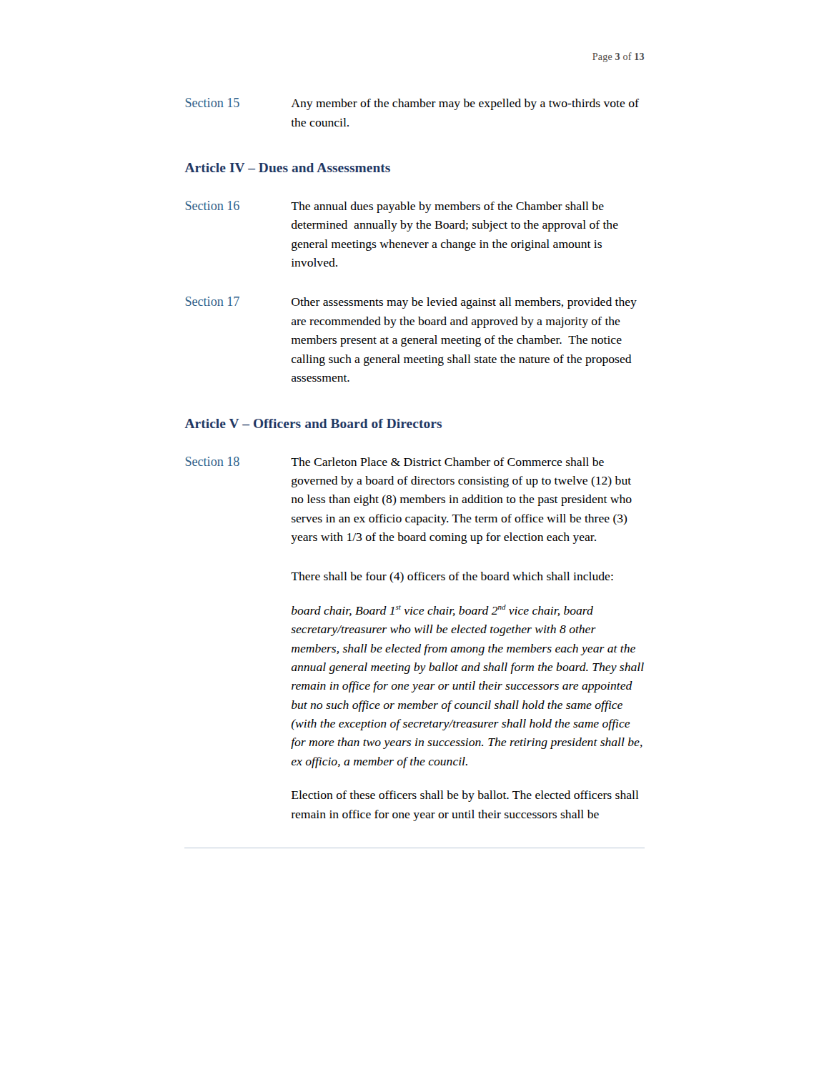Page 3 of 13
Section 15
Any member of the chamber may be expelled by a two-thirds vote of the council.
Article IV – Dues and Assessments
Section 16
The annual dues payable by members of the Chamber shall be determined annually by the Board; subject to the approval of the general meetings whenever a change in the original amount is involved.
Section 17
Other assessments may be levied against all members, provided they are recommended by the board and approved by a majority of the members present at a general meeting of the chamber. The notice calling such a general meeting shall state the nature of the proposed assessment.
Article V – Officers and Board of Directors
Section 18
The Carleton Place & District Chamber of Commerce shall be governed by a board of directors consisting of up to twelve (12) but no less than eight (8) members in addition to the past president who serves in an ex officio capacity. The term of office will be three (3) years with 1/3 of the board coming up for election each year.
There shall be four (4) officers of the board which shall include:
board chair, Board 1st vice chair, board 2nd vice chair, board secretary/treasurer who will be elected together with 8 other members, shall be elected from among the members each year at the annual general meeting by ballot and shall form the board. They shall remain in office for one year or until their successors are appointed but no such office or member of council shall hold the same office (with the exception of secretary/treasurer shall hold the same office for more than two years in succession. The retiring president shall be, ex officio, a member of the council.
Election of these officers shall be by ballot. The elected officers shall remain in office for one year or until their successors shall be